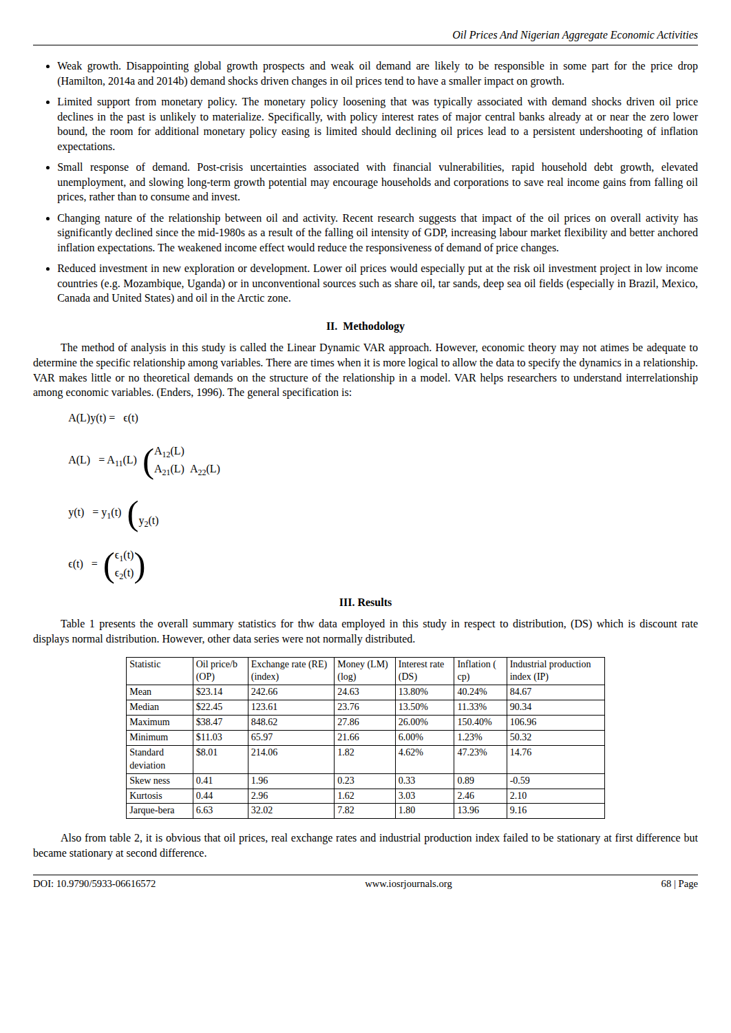Oil Prices And Nigerian Aggregate Economic Activities
Weak growth. Disappointing global growth prospects and weak oil demand are likely to be responsible in some part for the price drop (Hamilton, 2014a and 2014b) demand shocks driven changes in oil prices tend to have a smaller impact on growth.
Limited support from monetary policy. The monetary policy loosening that was typically associated with demand shocks driven oil price declines in the past is unlikely to materialize. Specifically, with policy interest rates of major central banks already at or near the zero lower bound, the room for additional monetary policy easing is limited should declining oil prices lead to a persistent undershooting of inflation expectations.
Small response of demand. Post-crisis uncertainties associated with financial vulnerabilities, rapid household debt growth, elevated unemployment, and slowing long-term growth potential may encourage households and corporations to save real income gains from falling oil prices, rather than to consume and invest.
Changing nature of the relationship between oil and activity. Recent research suggests that impact of the oil prices on overall activity has significantly declined since the mid-1980s as a result of the falling oil intensity of GDP, increasing labour market flexibility and better anchored inflation expectations. The weakened income effect would reduce the responsiveness of demand of price changes.
Reduced investment in new exploration or development. Lower oil prices would especially put at the risk oil investment project in low income countries (e.g. Mozambique, Uganda) or in unconventional sources such as share oil, tar sands, deep sea oil fields (especially in Brazil, Mexico, Canada and United States) and oil in the Arctic zone.
II. Methodology
The method of analysis in this study is called the Linear Dynamic VAR approach. However, economic theory may not atimes be adequate to determine the specific relationship among variables. There are times when it is more logical to allow the data to specify the dynamics in a relationship. VAR makes little or no theoretical demands on the structure of the relationship in a model. VAR helps researchers to understand interrelationship among economic variables. (Enders, 1996). The general specification is:
A(L)y(t) = ϵ(t)
A(L) = A11(L) (A12(L)
A21(L) A22(L)
y(t) = y1(t) (
y2(t)
ϵ(t) = (ϵ1(t)
ϵ2(t))
III. Results
Table 1 presents the overall summary statistics for thw data employed in this study in respect to distribution, (DS) which is discount rate displays normal distribution. However, other data series were not normally distributed.
| Statistic | Oil price/b (OP) | Exchange rate (RE) (index) | Money (LM) (log) | Interest rate (DS) | Inflation ( cp) | Industrial production index (IP) |
| --- | --- | --- | --- | --- | --- | --- |
| Mean | $23.14 | 242.66 | 24.63 | 13.80% | 40.24% | 84.67 |
| Median | $22.45 | 123.61 | 23.76 | 13.50% | 11.33% | 90.34 |
| Maximum | $38.47 | 848.62 | 27.86 | 26.00% | 150.40% | 106.96 |
| Minimum | $11.03 | 65.97 | 21.66 | 6.00% | 1.23% | 50.32 |
| Standard deviation | $8.01 | 214.06 | 1.82 | 4.62% | 47.23% | 14.76 |
| Skew ness | 0.41 | 1.96 | 0.23 | 0.33 | 0.89 | -0.59 |
| Kurtosis | 0.44 | 2.96 | 1.62 | 3.03 | 2.46 | 2.10 |
| Jarque-bera | 6.63 | 32.02 | 7.82 | 1.80 | 13.96 | 9.16 |
Also from table 2, it is obvious that oil prices, real exchange rates and industrial production index failed to be stationary at first difference but became stationary at second difference.
DOI: 10.9790/5933-06616572 www.iosrjournals.org 68 | Page